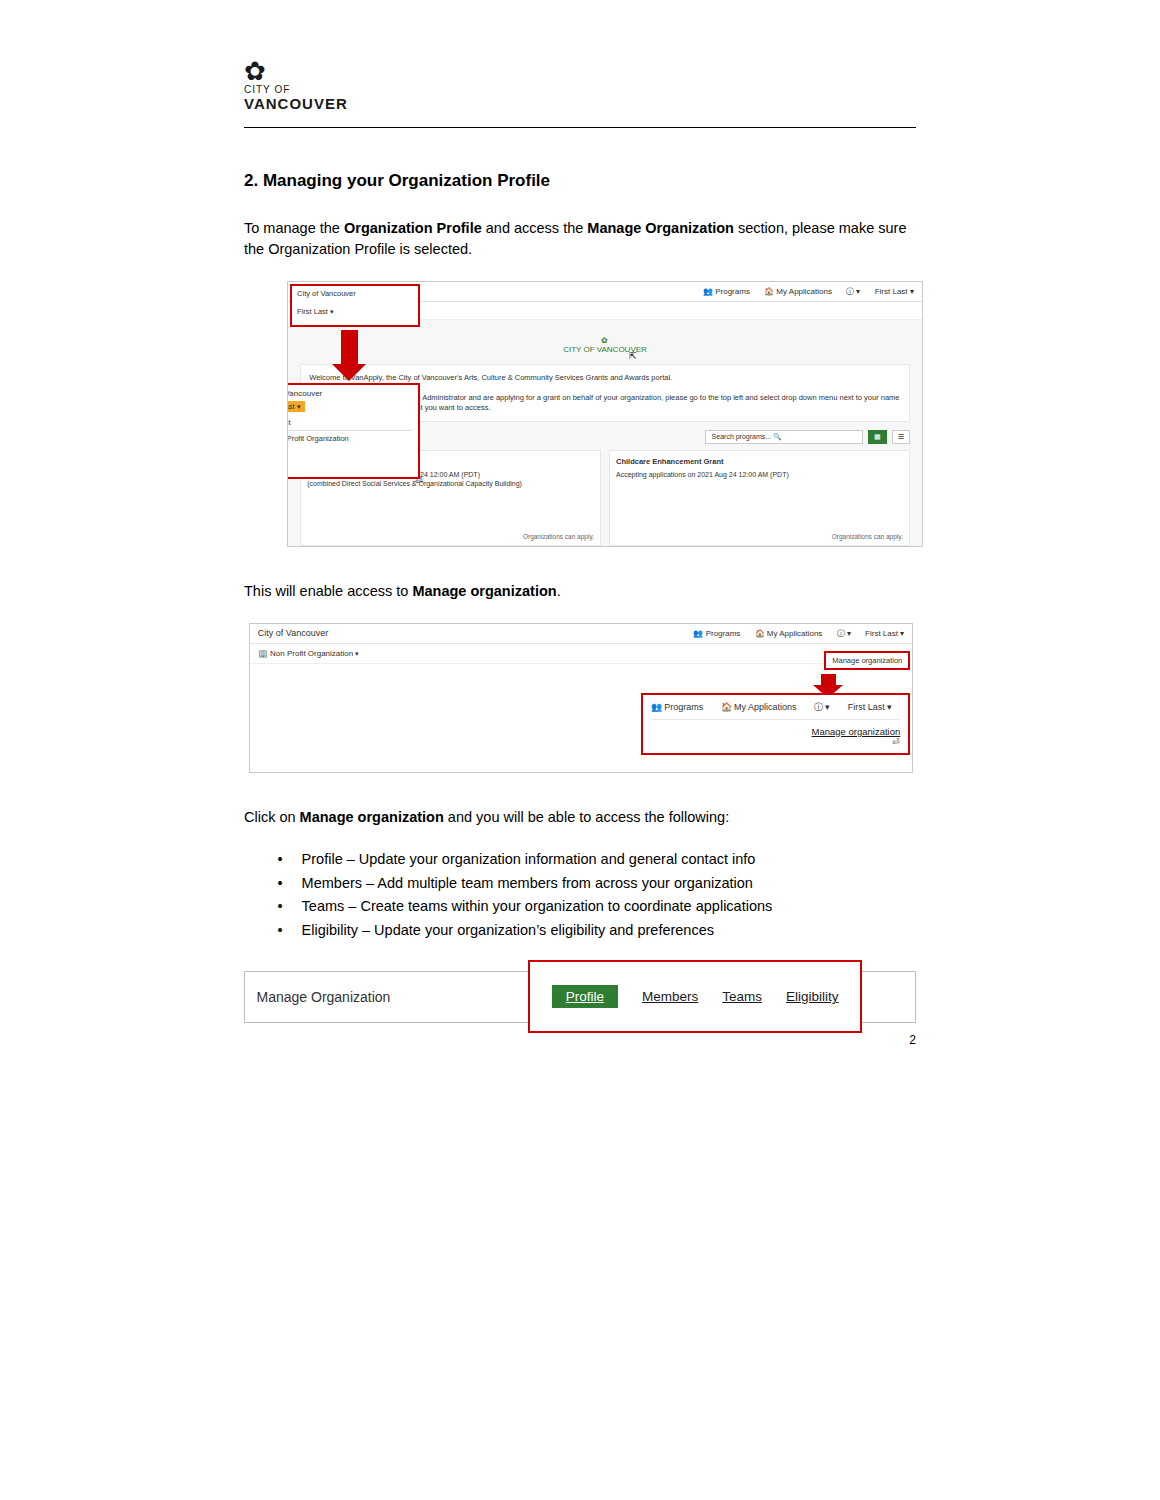✿
CITY OF VANCOUVER
2. Managing your Organization Profile
To manage the Organization Profile and access the Manage Organization section, please make sure the Organization Profile is selected.
City of Vancouver
👥 Programs 🏠 My Applications ⓘ ▾ First Last ▾
First Last
✿
CITY OF VANCOUVER
Welcome to VanApply, the City of Vancouver's Arts, Culture & Community Services Grants and Awards portal.
NOTE: If you are an Organization Administrator and are applying for a grant on behalf of your organization, please go to the top left and select drop down menu next to your name to select the Organization account you want to access.
Programs
Search programs... 🔍 ▦ ☰
Core Support Grant
Accepting applications on 2021 Aug 24 12:00 AM (PDT)
(combined Direct Social Services & Organizational Capacity Building)
Organizations can apply.
Childcare Enhancement Grant
Accepting applications on 2021 Aug 24 12:00 AM (PDT)
Organizations can apply.
City of Vancouver
First Last
City of Vancouver
First Last
First Last
🏢 Non Profit Organization
⏎
⇱
This will enable access to Manage organization.
City of Vancouver
👥 Programs 🏠 My Applications ⓘ ▾ First Last ▾
🏢 Non Profit Organization
Manage organization
Manage organization
👥 Programs 🏠 My Applications ⓘ ▾ First Last ▾
Manage organization
⏎
Click on Manage organization and you will be able to access the following:
Profile – Update your organization information and general contact info
Members – Add multiple team members from across your organization
Teams – Create teams within your organization to coordinate applications
Eligibility – Update your organization’s eligibility and preferences
Manage Organization
Profile Members Teams Eligibility
2